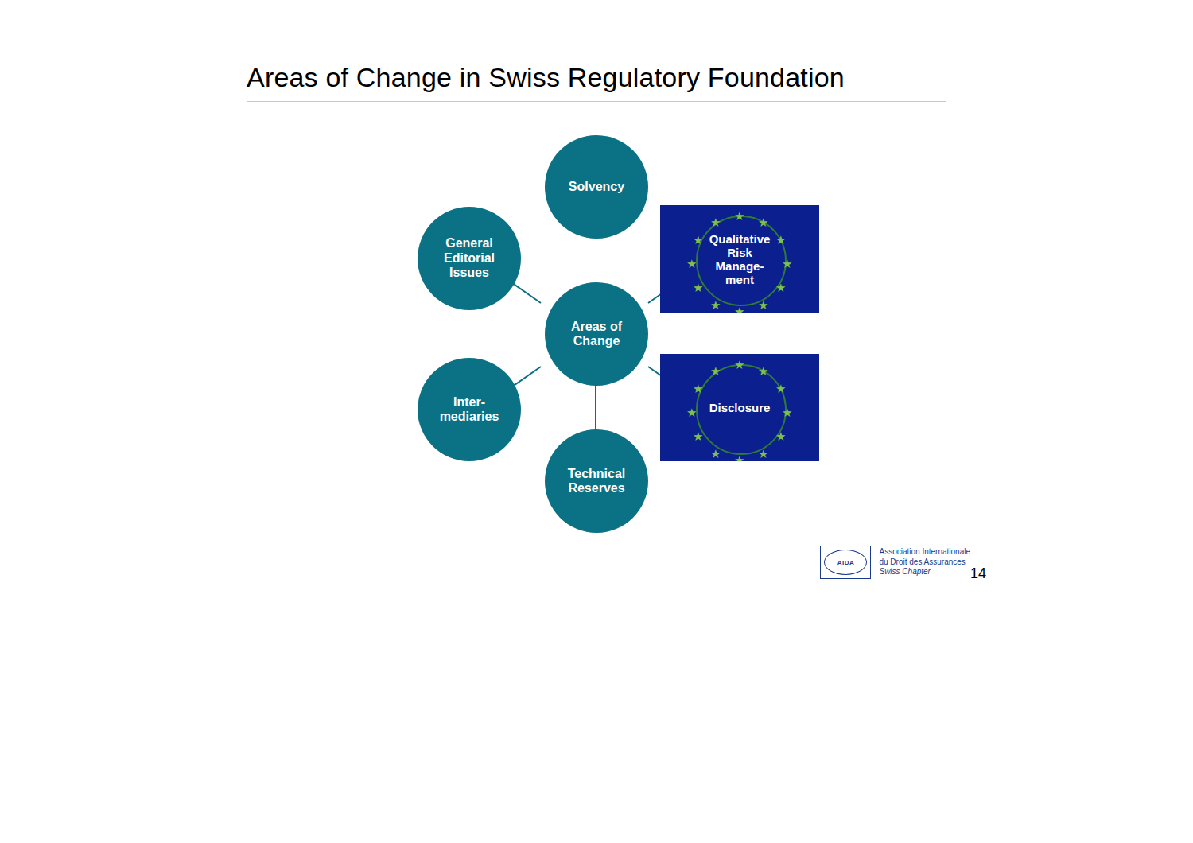Areas of Change in Swiss Regulatory Foundation
Areas of
Change
Solvency
General
Editorial
Issues
Inter-
mediaries
Technical
Reserves
Qualitative
Risk
Manage-
ment
Disclosure
AIDA
Association Internationale
du Droit des Assurances
Swiss Chapter
14